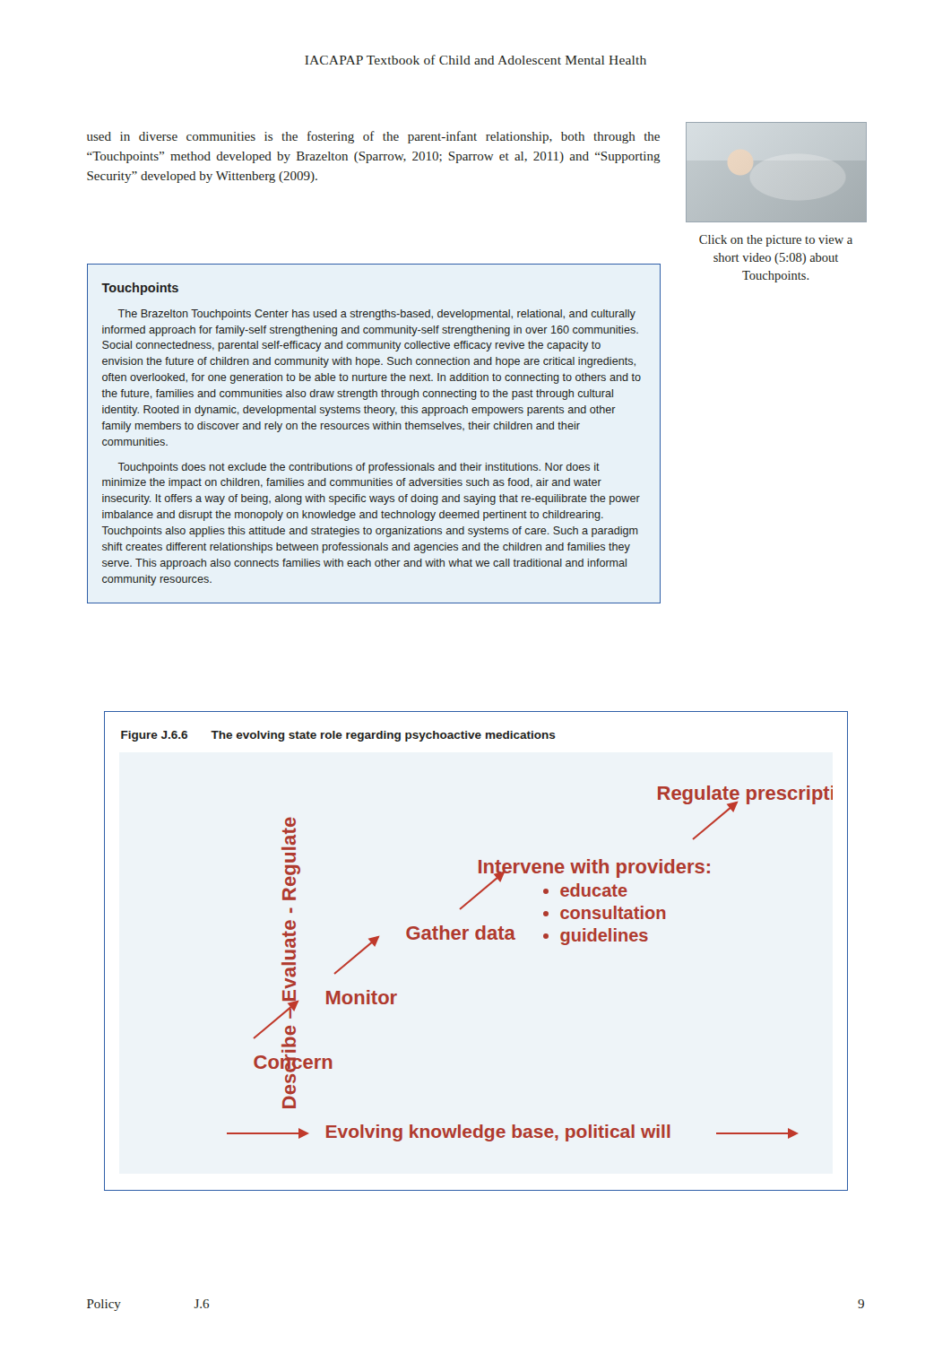IACAPAP Textbook of Child and Adolescent Mental Health
used in diverse communities is the fostering of the parent-infant relationship, both through the “Touchpoints” method developed by Brazelton (Sparrow, 2010; Sparrow et al, 2011) and “Supporting Security” developed by Wittenberg (2009).
Touchpoints
The Brazelton Touchpoints Center has used a strengths-based, developmental, relational, and culturally informed approach for family-self strengthening and community-self strengthening in over 160 communities. Social connectedness, parental self-efficacy and community collective efficacy revive the capacity to envision the future of children and community with hope. Such connection and hope are critical ingredients, often overlooked, for one generation to be able to nurture the next. In addition to connecting to others and to the future, families and communities also draw strength through connecting to the past through cultural identity. Rooted in dynamic, developmental systems theory, this approach empowers parents and other family members to discover and rely on the resources within themselves, their children and their communities.
Touchpoints does not exclude the contributions of professionals and their institutions. Nor does it minimize the impact on children, families and communities of adversities such as food, air and water insecurity. It offers a way of being, along with specific ways of doing and saying that re-equilibrate the power imbalance and disrupt the monopoly on knowledge and technology deemed pertinent to childrearing. Touchpoints also applies this attitude and strategies to organizations and systems of care. Such a paradigm shift creates different relationships between professionals and agencies and the children and families they serve. This approach also connects families with each other and with what we call traditional and informal community resources.
Click on the picture to view a short video (5:08) about Touchpoints.
Figure J.6.6 The evolving state role regarding psychoactive medications
Describe – Evaluate - Regulate
Concern
Monitor
Gather data
Intervene with providers:
educate
consultation
guidelines
Regulate prescriptions
Evolving knowledge base, political will
Policy
J.6
9